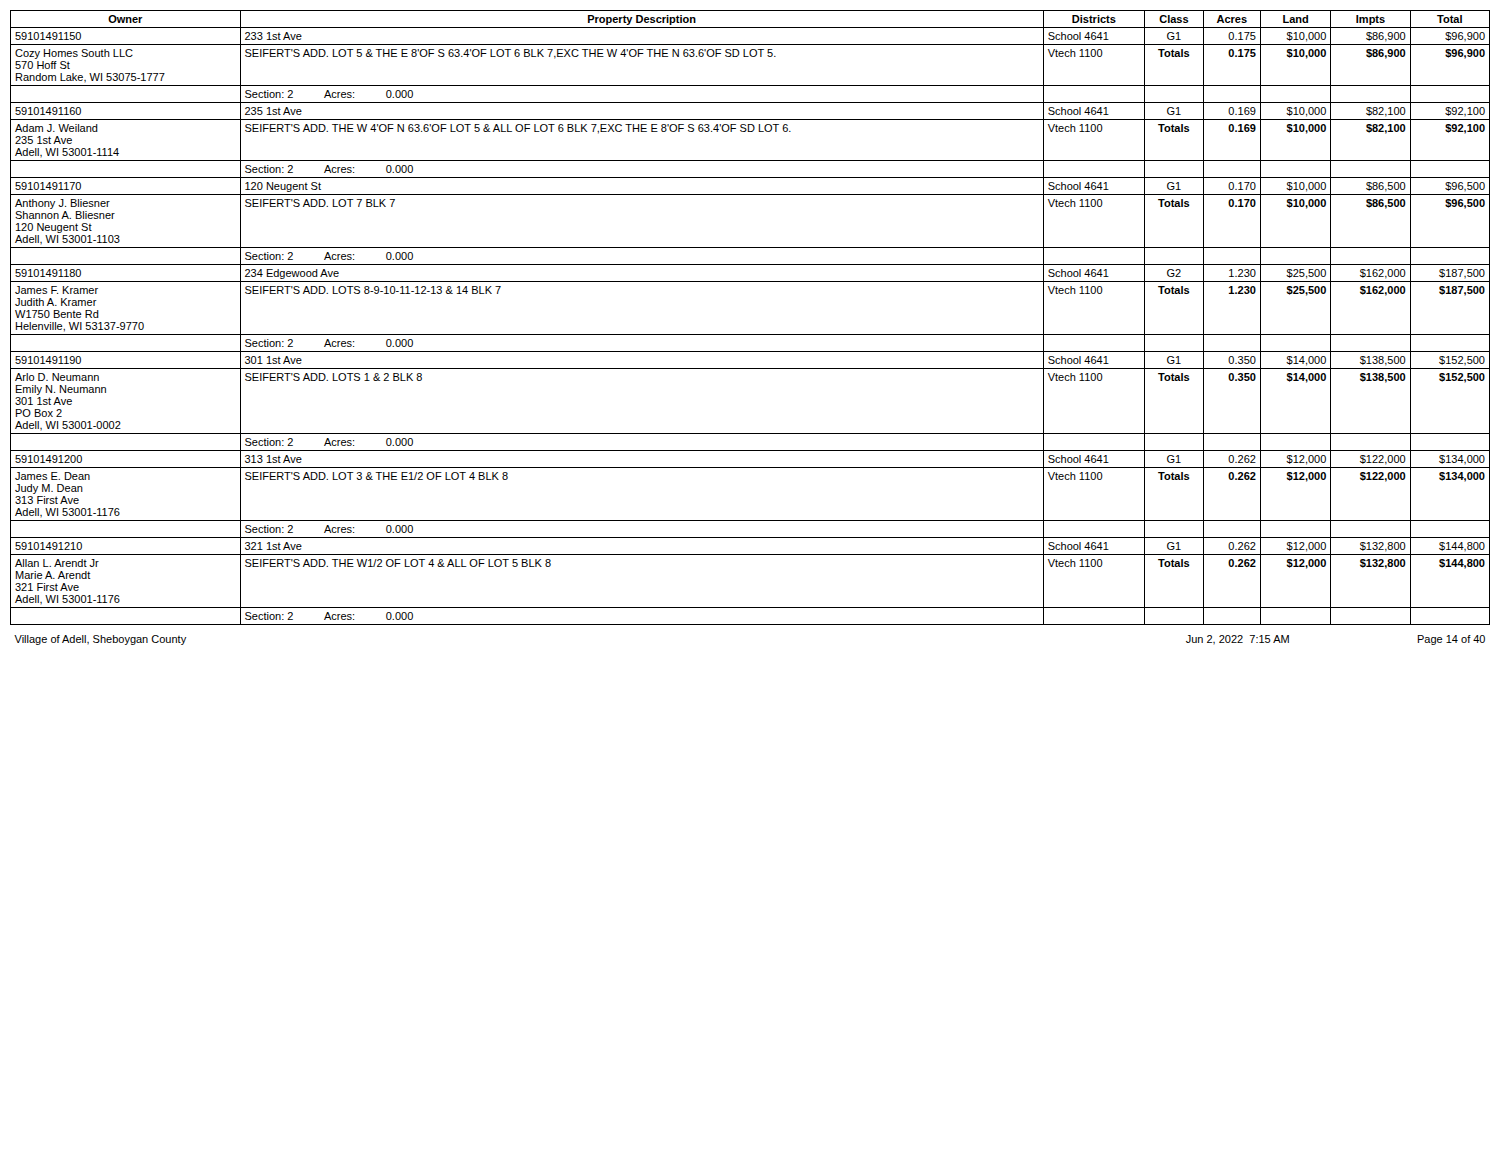| Owner | Property Description | Districts | Class | Acres | Land | Impts | Total |
| --- | --- | --- | --- | --- | --- | --- | --- |
| 59101491150 | 233 1st Ave | School 4641 | G1 | 0.175 | $10,000 | $86,900 | $96,900 |
| Cozy Homes South LLC 570 Hoff St Random Lake, WI 53075-1777 | SEIFERT'S ADD. LOT 5 & THE E 8'OF S 63.4'OF LOT 6 BLK 7,EXC THE W 4'OF THE N 63.6'OF SD LOT 5. | Vtech 1100 | Totals | 0.175 | $10,000 | $86,900 | $96,900 |
| | Section: 2 Acres: 0.000 | | | | | | |
| 59101491160 | 235 1st Ave | School 4641 | G1 | 0.169 | $10,000 | $82,100 | $92,100 |
| Adam J. Weiland 235 1st Ave Adell, WI 53001-1114 | SEIFERT'S ADD. THE W 4'OF N 63.6'OF LOT 5 & ALL OF LOT 6 BLK 7,EXC THE E 8'OF S 63.4'OF SD LOT 6. | Vtech 1100 | Totals | 0.169 | $10,000 | $82,100 | $92,100 |
| | Section: 2 Acres: 0.000 | | | | | | |
| 59101491170 | 120 Neugent St | School 4641 | G1 | 0.170 | $10,000 | $86,500 | $96,500 |
| Anthony J. Bliesner Shannon A. Bliesner 120 Neugent St Adell, WI 53001-1103 | SEIFERT'S ADD. LOT 7 BLK 7 | Vtech 1100 | Totals | 0.170 | $10,000 | $86,500 | $96,500 |
| | Section: 2 Acres: 0.000 | | | | | | |
| 59101491180 | 234 Edgewood Ave | School 4641 | G2 | 1.230 | $25,500 | $162,000 | $187,500 |
| James F. Kramer Judith A. Kramer W1750 Bente Rd Helenville, WI 53137-9770 | SEIFERT'S ADD. LOTS 8-9-10-11-12-13 & 14 BLK 7 | Vtech 1100 | Totals | 1.230 | $25,500 | $162,000 | $187,500 |
| | Section: 2 Acres: 0.000 | | | | | | |
| 59101491190 | 301 1st Ave | School 4641 | G1 | 0.350 | $14,000 | $138,500 | $152,500 |
| Arlo D. Neumann Emily N. Neumann 301 1st Ave PO Box 2 Adell, WI 53001-0002 | SEIFERT'S ADD. LOTS 1 & 2 BLK 8 | Vtech 1100 | Totals | 0.350 | $14,000 | $138,500 | $152,500 |
| | Section: 2 Acres: 0.000 | | | | | | |
| 59101491200 | 313 1st Ave | School 4641 | G1 | 0.262 | $12,000 | $122,000 | $134,000 |
| James E. Dean Judy M. Dean 313 First Ave Adell, WI 53001-1176 | SEIFERT'S ADD. LOT 3 & THE E1/2 OF LOT 4 BLK 8 | Vtech 1100 | Totals | 0.262 | $12,000 | $122,000 | $134,000 |
| | Section: 2 Acres: 0.000 | | | | | | |
| 59101491210 | 321 1st Ave | School 4641 | G1 | 0.262 | $12,000 | $132,800 | $144,800 |
| Allan L. Arendt Jr Marie A. Arendt 321 First Ave Adell, WI 53001-1176 | SEIFERT'S ADD. THE W1/2 OF LOT 4 & ALL OF LOT 5 BLK 8 | Vtech 1100 | Totals | 0.262 | $12,000 | $132,800 | $144,800 |
| | Section: 2 Acres: 0.000 | | | | | | |
| Village of Adell, Sheboygan County | Jun 2, 2022 7:15 AM | Page 14 of 40 |